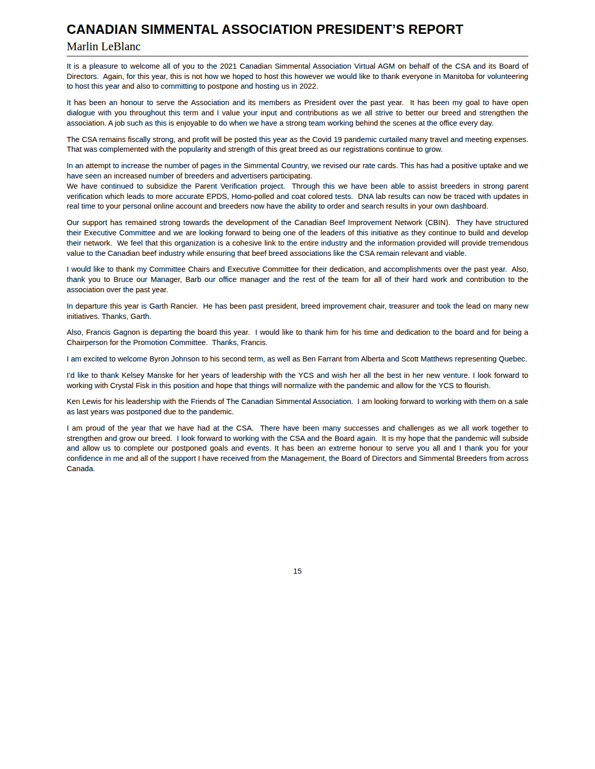CANADIAN SIMMENTAL ASSOCIATION PRESIDENT’S REPORT
Marlin LeBlanc
It is a pleasure to welcome all of you to the 2021 Canadian Simmental Association Virtual AGM on behalf of the CSA and its Board of Directors. Again, for this year, this is not how we hoped to host this however we would like to thank everyone in Manitoba for volunteering to host this year and also to committing to postpone and hosting us in 2022.
It has been an honour to serve the Association and its members as President over the past year. It has been my goal to have open dialogue with you throughout this term and I value your input and contributions as we all strive to better our breed and strengthen the association. A job such as this is enjoyable to do when we have a strong team working behind the scenes at the office every day.
The CSA remains fiscally strong, and profit will be posted this year as the Covid 19 pandemic curtailed many travel and meeting expenses. That was complemented with the popularity and strength of this great breed as our registrations continue to grow.
In an attempt to increase the number of pages in the Simmental Country, we revised our rate cards. This has had a positive uptake and we have seen an increased number of breeders and advertisers participating.
We have continued to subsidize the Parent Verification project. Through this we have been able to assist breeders in strong parent verification which leads to more accurate EPDS, Homo-polled and coat colored tests. DNA lab results can now be traced with updates in real time to your personal online account and breeders now have the ability to order and search results in your own dashboard.
Our support has remained strong towards the development of the Canadian Beef Improvement Network (CBIN). They have structured their Executive Committee and we are looking forward to being one of the leaders of this initiative as they continue to build and develop their network. We feel that this organization is a cohesive link to the entire industry and the information provided will provide tremendous value to the Canadian beef industry while ensuring that beef breed associations like the CSA remain relevant and viable.
I would like to thank my Committee Chairs and Executive Committee for their dedication, and accomplishments over the past year. Also, thank you to Bruce our Manager, Barb our office manager and the rest of the team for all of their hard work and contribution to the association over the past year.
In departure this year is Garth Rancier. He has been past president, breed improvement chair, treasurer and took the lead on many new initiatives. Thanks, Garth.
Also, Francis Gagnon is departing the board this year. I would like to thank him for his time and dedication to the board and for being a Chairperson for the Promotion Committee. Thanks, Francis.
I am excited to welcome Byron Johnson to his second term, as well as Ben Farrant from Alberta and Scott Matthews representing Quebec.
I’d like to thank Kelsey Manske for her years of leadership with the YCS and wish her all the best in her new venture. I look forward to working with Crystal Fisk in this position and hope that things will normalize with the pandemic and allow for the YCS to flourish.
Ken Lewis for his leadership with the Friends of The Canadian Simmental Association. I am looking forward to working with them on a sale as last years was postponed due to the pandemic.
I am proud of the year that we have had at the CSA. There have been many successes and challenges as we all work together to strengthen and grow our breed. I look forward to working with the CSA and the Board again. It is my hope that the pandemic will subside and allow us to complete our postponed goals and events. It has been an extreme honour to serve you all and I thank you for your confidence in me and all of the support I have received from the Management, the Board of Directors and Simmental Breeders from across Canada.
15